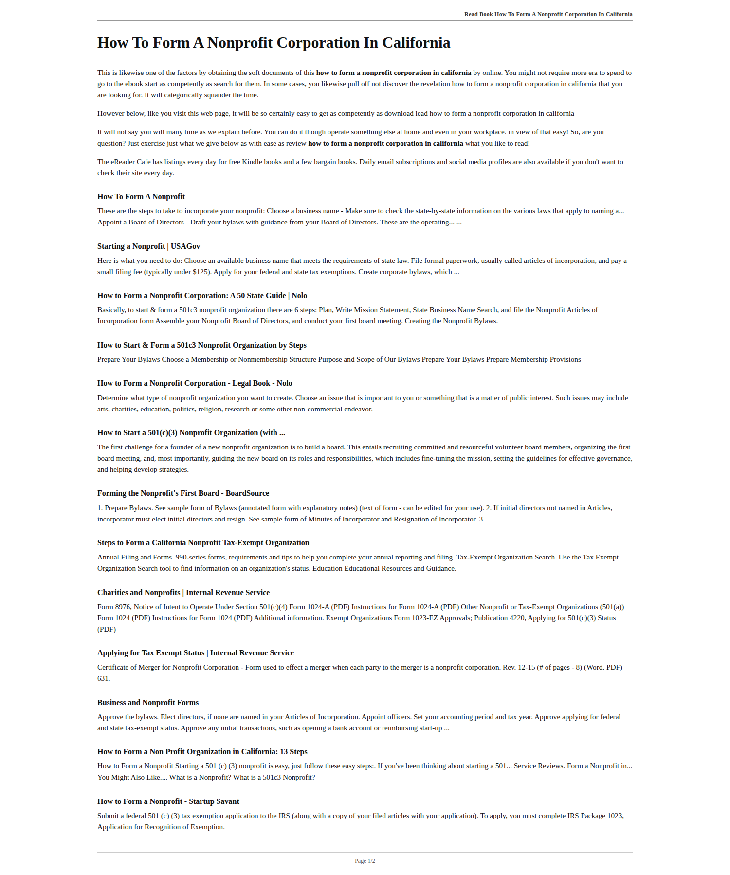Read Book How To Form A Nonprofit Corporation In California
How To Form A Nonprofit Corporation In California
This is likewise one of the factors by obtaining the soft documents of this how to form a nonprofit corporation in california by online. You might not require more era to spend to go to the ebook start as competently as search for them. In some cases, you likewise pull off not discover the revelation how to form a nonprofit corporation in california that you are looking for. It will categorically squander the time.
However below, like you visit this web page, it will be so certainly easy to get as competently as download lead how to form a nonprofit corporation in california
It will not say you will many time as we explain before. You can do it though operate something else at home and even in your workplace. in view of that easy! So, are you question? Just exercise just what we give below as with ease as review how to form a nonprofit corporation in california what you like to read!
The eReader Cafe has listings every day for free Kindle books and a few bargain books. Daily email subscriptions and social media profiles are also available if you don't want to check their site every day.
How To Form A Nonprofit
These are the steps to take to incorporate your nonprofit: Choose a business name - Make sure to check the state-by-state information on the various laws that apply to naming a... Appoint a Board of Directors - Draft your bylaws with guidance from your Board of Directors. These are the operating... ...
Starting a Nonprofit | USAGov
Here is what you need to do: Choose an available business name that meets the requirements of state law. File formal paperwork, usually called articles of incorporation, and pay a small filing fee (typically under $125). Apply for your federal and state tax exemptions. Create corporate bylaws, which ...
How to Form a Nonprofit Corporation: A 50 State Guide | Nolo
Basically, to start & form a 501c3 nonprofit organization there are 6 steps: Plan, Write Mission Statement, State Business Name Search, and file the Nonprofit Articles of Incorporation form Assemble your Nonprofit Board of Directors, and conduct your first board meeting. Creating the Nonprofit Bylaws.
How to Start & Form a 501c3 Nonprofit Organization by Steps
Prepare Your Bylaws Choose a Membership or Nonmembership Structure Purpose and Scope of Our Bylaws Prepare Your Bylaws Prepare Membership Provisions
How to Form a Nonprofit Corporation - Legal Book - Nolo
Determine what type of nonprofit organization you want to create. Choose an issue that is important to you or something that is a matter of public interest. Such issues may include arts, charities, education, politics, religion, research or some other non-commercial endeavor.
How to Start a 501(c)(3) Nonprofit Organization (with ...
The first challenge for a founder of a new nonprofit organization is to build a board. This entails recruiting committed and resourceful volunteer board members, organizing the first board meeting, and, most importantly, guiding the new board on its roles and responsibilities, which includes fine-tuning the mission, setting the guidelines for effective governance, and helping develop strategies.
Forming the Nonprofit's First Board - BoardSource
1. Prepare Bylaws. See sample form of Bylaws (annotated form with explanatory notes) (text of form - can be edited for your use). 2. If initial directors not named in Articles, incorporator must elect initial directors and resign. See sample form of Minutes of Incorporator and Resignation of Incorporator. 3.
Steps to Form a California Nonprofit Tax-Exempt Organization
Annual Filing and Forms. 990-series forms, requirements and tips to help you complete your annual reporting and filing. Tax-Exempt Organization Search. Use the Tax Exempt Organization Search tool to find information on an organization's status. Education Educational Resources and Guidance.
Charities and Nonprofits | Internal Revenue Service
Form 8976, Notice of Intent to Operate Under Section 501(c)(4) Form 1024-A (PDF) Instructions for Form 1024-A (PDF) Other Nonprofit or Tax-Exempt Organizations (501(a)) Form 1024 (PDF) Instructions for Form 1024 (PDF) Additional information. Exempt Organizations Form 1023-EZ Approvals; Publication 4220, Applying for 501(c)(3) Status (PDF)
Applying for Tax Exempt Status | Internal Revenue Service
Certificate of Merger for Nonprofit Corporation - Form used to effect a merger when each party to the merger is a nonprofit corporation. Rev. 12-15 (# of pages - 8) (Word, PDF) 631.
Business and Nonprofit Forms
Approve the bylaws. Elect directors, if none are named in your Articles of Incorporation. Appoint officers. Set your accounting period and tax year. Approve applying for federal and state tax-exempt status. Approve any initial transactions, such as opening a bank account or reimbursing start-up ...
How to Form a Non Profit Organization in California: 13 Steps
How to Form a Nonprofit Starting a 501 (c) (3) nonprofit is easy, just follow these easy steps:. If you've been thinking about starting a 501... Service Reviews. Form a Nonprofit in... You Might Also Like.... What is a Nonprofit? What is a 501c3 Nonprofit?
How to Form a Nonprofit - Startup Savant
Submit a federal 501 (c) (3) tax exemption application to the IRS (along with a copy of your filed articles with your application). To apply, you must complete IRS Package 1023, Application for Recognition of Exemption.
Page 1/2